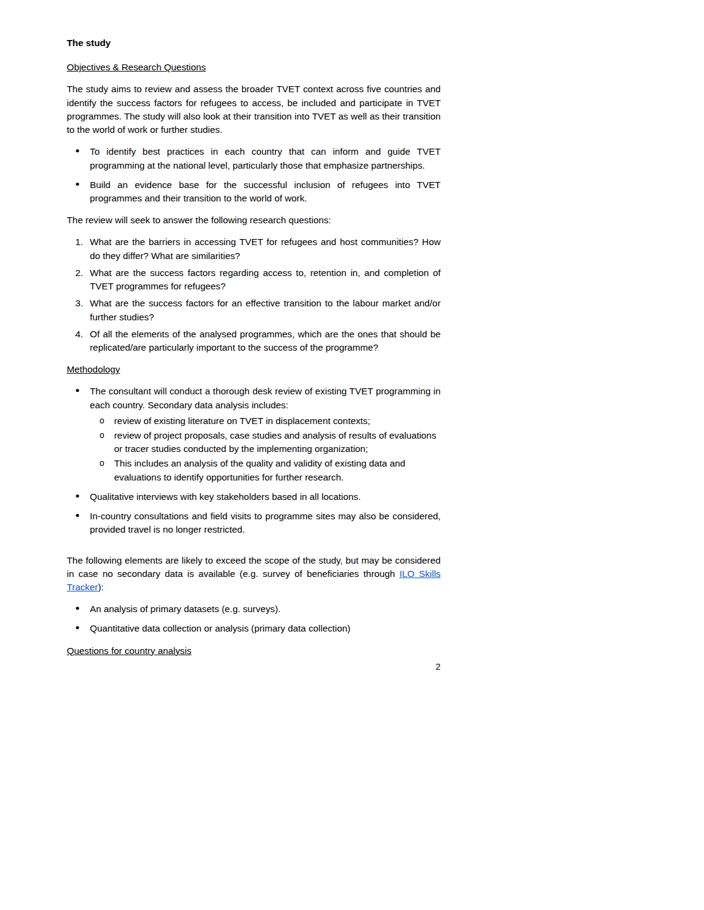The study
Objectives & Research Questions
The study aims to review and assess the broader TVET context across five countries and identify the success factors for refugees to access, be included and participate in TVET programmes. The study will also look at their transition into TVET as well as their transition to the world of work or further studies.
To identify best practices in each country that can inform and guide TVET programming at the national level, particularly those that emphasize partnerships.
Build an evidence base for the successful inclusion of refugees into TVET programmes and their transition to the world of work.
The review will seek to answer the following research questions:
What are the barriers in accessing TVET for refugees and host communities? How do they differ? What are similarities?
What are the success factors regarding access to, retention in, and completion of TVET programmes for refugees?
What are the success factors for an effective transition to the labour market and/or further studies?
Of all the elements of the analysed programmes, which are the ones that should be replicated/are particularly important to the success of the programme?
Methodology
The consultant will conduct a thorough desk review of existing TVET programming in each country. Secondary data analysis includes:
review of existing literature on TVET in displacement contexts;
review of project proposals, case studies and analysis of results of evaluations or tracer studies conducted by the implementing organization;
This includes an analysis of the quality and validity of existing data and evaluations to identify opportunities for further research.
Qualitative interviews with key stakeholders based in all locations.
In-country consultations and field visits to programme sites may also be considered, provided travel is no longer restricted.
The following elements are likely to exceed the scope of the study, but may be considered in case no secondary data is available (e.g. survey of beneficiaries through ILO Skills Tracker):
An analysis of primary datasets (e.g. surveys).
Quantitative data collection or analysis (primary data collection)
Questions for country analysis
2